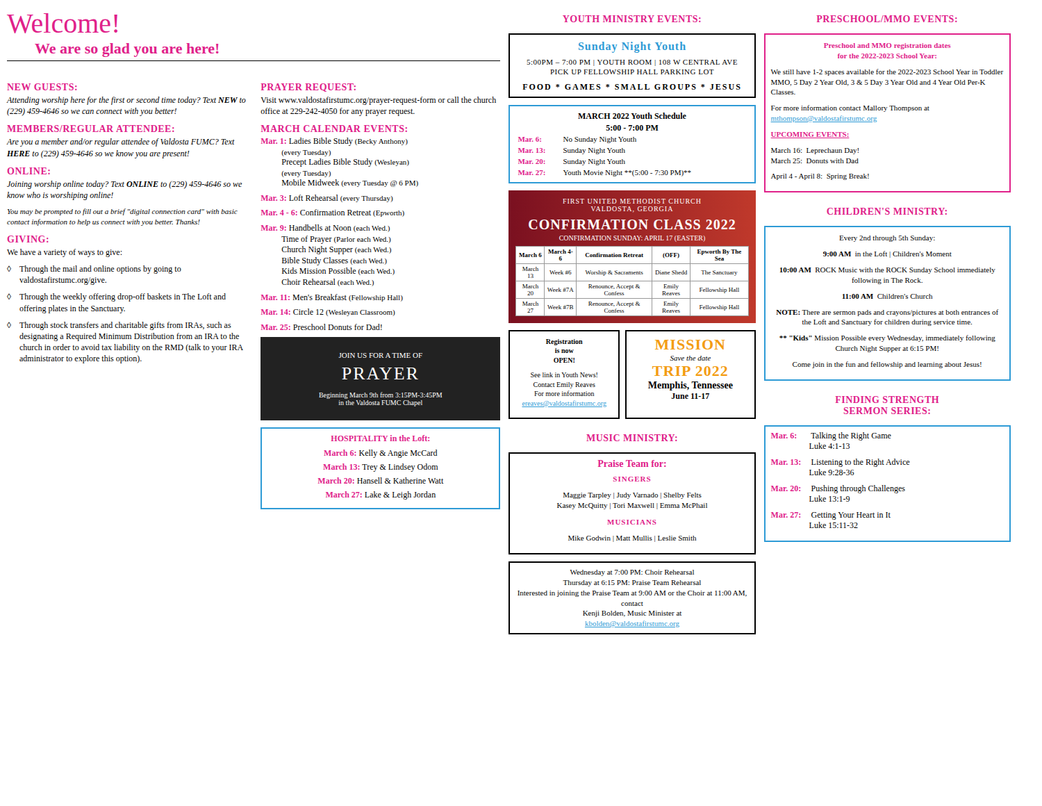Welcome!
We are so glad you are here!
New Guests:
Attending worship here for the first or second time today? Text NEW to (229) 459-4646 so we can connect with you better!
Members/Regular Attendee:
Are you a member and/or regular attendee of Valdosta FUMC? Text HERE to (229) 459-4646 so we know you are present!
Online:
Joining worship online today? Text ONLINE to (229) 459-4646 so we know who is worshiping online!
You may be prompted to fill out a brief "digital connection card" with basic contact information to help us connect with you better. Thanks!
Giving:
We have a variety of ways to give:
Through the mail and online options by going to valdostafirstumc.org/give.
Through the weekly offering drop-off baskets in The Loft and offering plates in the Sanctuary.
Through stock transfers and charitable gifts from IRAs, such as designating a Required Minimum Distribution from an IRA to the church in order to avoid tax liability on the RMD (talk to your IRA administrator to explore this option).
Prayer Request:
Visit www.valdostafirstumc.org/prayer-request-form or call the church office at 229-242-4050 for any prayer request.
March Calendar Events:
Mar. 1: Ladies Bible Study (Becky Anthony) (every Tuesday) Precept Ladies Bible Study (Wesleyan) (every Tuesday) Mobile Midweek (every Tuesday @ 6 PM)
Mar. 3: Loft Rehearsal (every Thursday)
Mar. 4 - 6: Confirmation Retreat (Epworth)
Mar. 9: Handbells at Noon (each Wed.) Time of Prayer (Parlor each Wed.) Church Night Supper (each Wed.) Bible Study Classes (each Wed.) Kids Mission Possible (each Wed.) Choir Rehearsal (each Wed.)
Mar. 11: Men's Breakfast (Fellowship Hall)
Mar. 14: Circle 12 (Wesleyan Classroom)
Mar. 25: Preschool Donuts for Dad!
JOIN US FOR A TIME OF
PRAYER
Beginning March 9th from 3:15PM-3:45PM
in the Valdosta FUMC Chapel
HOSPITALITY in the Loft:
March 6: Kelly & Angie McCard
March 13: Trey & Lindsey Odom
March 20: Hansell & Katherine Watt
March 27: Lake & Leigh Jordan
Youth Ministry Events:
Sunday Night Youth
5:00PM – 7:00 PM | YOUTH ROOM | 108 W CENTRAL AVE
PICK UP FELLOWSHIP HALL PARKING LOT
FOOD * GAMES * SMALL GROUPS * JESUS
MARCH 2022 Youth Schedule
5:00 - 7:00 PM
| Mar. 6: | No Sunday Night Youth |
| Mar. 13: | Sunday Night Youth |
| Mar. 20: | Sunday Night Youth |
| Mar. 27: | Youth Movie Night **(5:00 - 7:30 PM)** |
FIRST UNITED METHODIST CHURCH
VALDOSTA, GEORGIA
CONFIRMATION CLASS 2022
CONFIRMATION SUNDAY: APRIL 17 (EASTER)
| March 6 | March 4-6 | Confirmation Retreat | (OFF) | Epworth By The Sea |
| --- | --- | --- | --- | --- |
| March 13 | Week #6 | Worship & Sacraments | Diane Shedd | The Sanctuary |
| March 20 | Week #7A | Renounce, Accept & Confess | Emily Reaves | Fellowship Hall |
| March 27 | Week #7B | Renounce, Accept & Confess | Emily Reaves | Fellowship Hall |
Registration
is now
OPEN!
See link in Youth News!
Contact Emily Reaves
For more information
ereaves@valdostafirstumc.org
MISSION
Save the date
TRIP 2022
Memphis, Tennessee
June 11-17
Music Ministry:
Praise Team for:
SINGERS
Maggie Tarpley | Judy Varnado | Shelby Felts
Kasey McQuitty | Tori Maxwell | Emma McPhail
MUSICIANS
Mike Godwin | Matt Mullis | Leslie Smith
Wednesday at 7:00 PM: Choir Rehearsal
Thursday at 6:15 PM: Praise Team Rehearsal
Interested in joining the Praise Team at 9:00 AM or the Choir at 11:00 AM, contact
Kenji Bolden, Music Minister at
kbolden@valdostafirstumc.org
Preschool/MMO Events:
Preschool and MMO registration dates
for the 2022-2023 School Year:
We still have 1-2 spaces available for the 2022-2023 School Year in Toddler MMO, 5 Day 2 Year Old, 3 & 5 Day 3 Year Old and 4 Year Old Per-K Classes.
For more information contact Mallory Thompson at mthompson@valdostafirstumc.org
UPCOMING EVENTS:
March 16: Leprechaun Day!
March 25: Donuts with Dad
April 4 - April 8: Spring Break!
Children's Ministry:
Every 2nd through 5th Sunday:
9:00 AM in the Loft | Children's Moment
10:00 AM ROCK Music with the ROCK Sunday School immediately following in The Rock.
11:00 AM Children's Church
NOTE: There are sermon pads and crayons/pictures at both entrances of the Loft and Sanctuary for children during service time.
** "Kids" Mission Possible every Wednesday, immediately following Church Night Supper at 6:15 PM!
Come join in the fun and fellowship and learning about Jesus!
Finding Strength
Sermon Series:
Mar. 6: Talking the Right GameLuke 4:1-13
Mar. 13: Listening to the Right AdviceLuke 9:28-36
Mar. 20: Pushing through ChallengesLuke 13:1-9
Mar. 27: Getting Your Heart in ItLuke 15:11-32